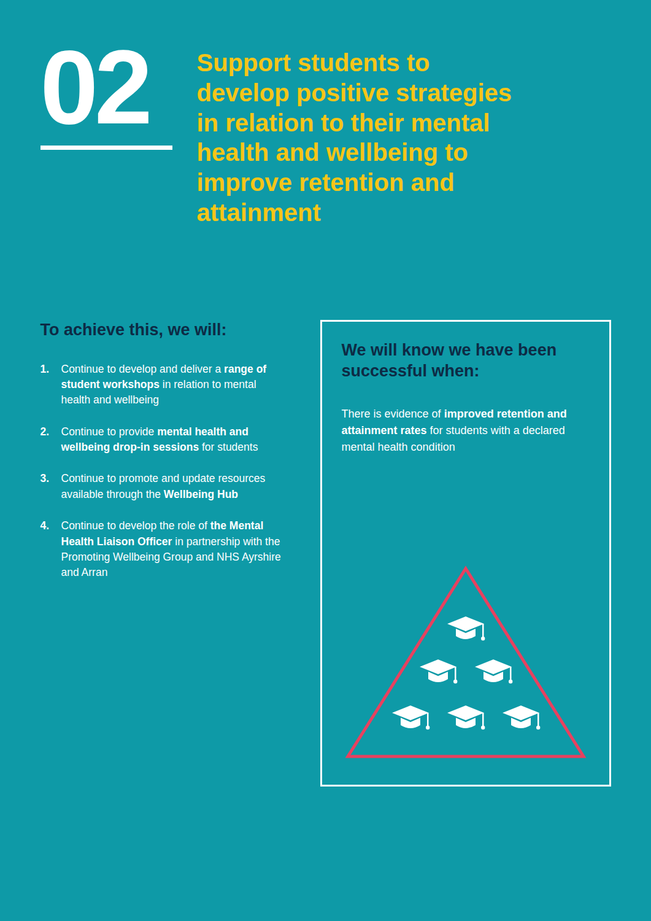02
Support students to develop positive strategies in relation to their mental health and wellbeing to improve retention and attainment
To achieve this, we will:
Continue to develop and deliver a range of student workshops in relation to mental health and wellbeing
Continue to provide mental health and wellbeing drop-in sessions for students
Continue to promote and update resources available through the Wellbeing Hub
Continue to develop the role of the Mental Health Liaison Officer in partnership with the Promoting Wellbeing Group and NHS Ayrshire and Arran
We will know we have been successful when:
There is evidence of improved retention and attainment rates for students with a declared mental health condition